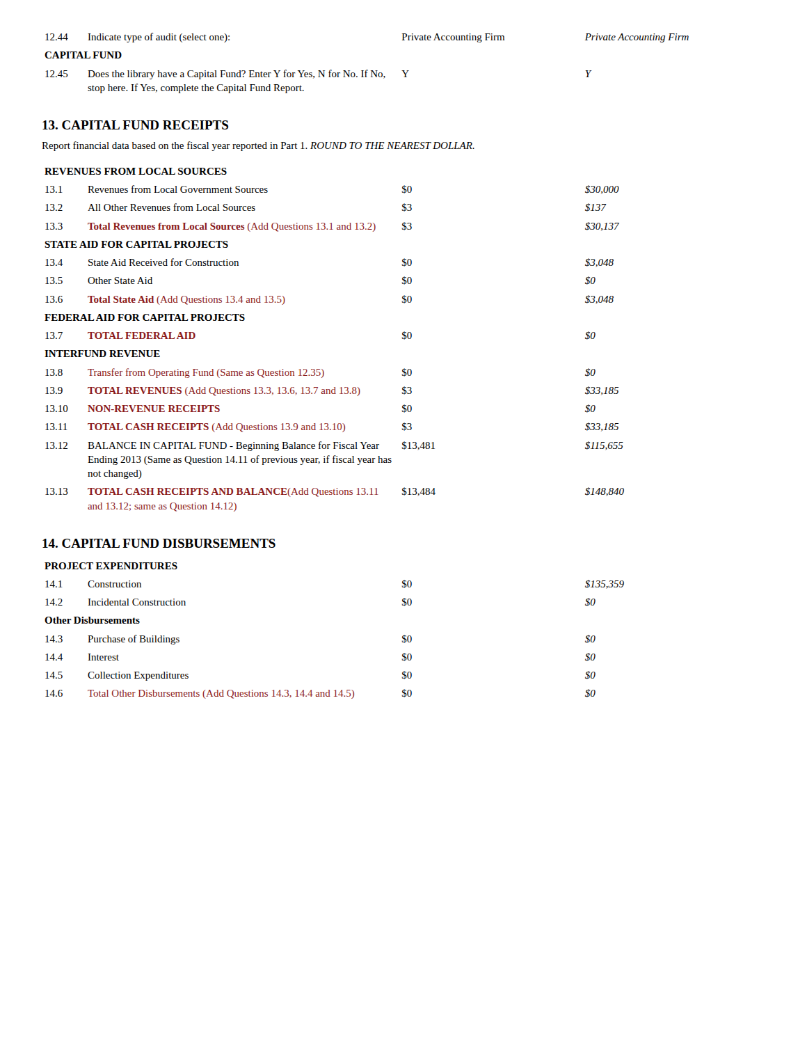| 12.44 | Indicate type of audit (select one): | Private Accounting Firm | Private Accounting Firm |
| CAPITAL FUND |
| 12.45 | Does the library have a Capital Fund? Enter Y for Yes, N for No. If No, stop here. If Yes, complete the Capital Fund Report. | Y | Y |
13. CAPITAL FUND RECEIPTS
Report financial data based on the fiscal year reported in Part 1. ROUND TO THE NEAREST DOLLAR.
| REVENUES FROM LOCAL SOURCES |
| 13.1 | Revenues from Local Government Sources | $0 | $30,000 |
| 13.2 | All Other Revenues from Local Sources | $3 | $137 |
| 13.3 | Total Revenues from Local Sources (Add Questions 13.1 and 13.2) | $3 | $30,137 |
| STATE AID FOR CAPITAL PROJECTS |
| 13.4 | State Aid Received for Construction | $0 | $3,048 |
| 13.5 | Other State Aid | $0 | $0 |
| 13.6 | Total State Aid (Add Questions 13.4 and 13.5) | $0 | $3,048 |
| FEDERAL AID FOR CAPITAL PROJECTS |
| 13.7 | TOTAL FEDERAL AID | $0 | $0 |
| INTERFUND REVENUE |
| 13.8 | Transfer from Operating Fund (Same as Question 12.35) | $0 | $0 |
| 13.9 | TOTAL REVENUES (Add Questions 13.3, 13.6, 13.7 and 13.8) | $3 | $33,185 |
| 13.10 | NON-REVENUE RECEIPTS | $0 | $0 |
| 13.11 | TOTAL CASH RECEIPTS (Add Questions 13.9 and 13.10) | $3 | $33,185 |
| 13.12 | BALANCE IN CAPITAL FUND - Beginning Balance for Fiscal Year Ending 2013 (Same as Question 14.11 of previous year, if fiscal year has not changed) | $13,481 | $115,655 |
| 13.13 | TOTAL CASH RECEIPTS AND BALANCE (Add Questions 13.11 and 13.12; same as Question 14.12) | $13,484 | $148,840 |
14. CAPITAL FUND DISBURSEMENTS
| PROJECT EXPENDITURES |
| 14.1 | Construction | $0 | $135,359 |
| 14.2 | Incidental Construction | $0 | $0 |
| Other Disbursements |
| 14.3 | Purchase of Buildings | $0 | $0 |
| 14.4 | Interest | $0 | $0 |
| 14.5 | Collection Expenditures | $0 | $0 |
| 14.6 | Total Other Disbursements (Add Questions 14.3, 14.4 and 14.5) | $0 | $0 |